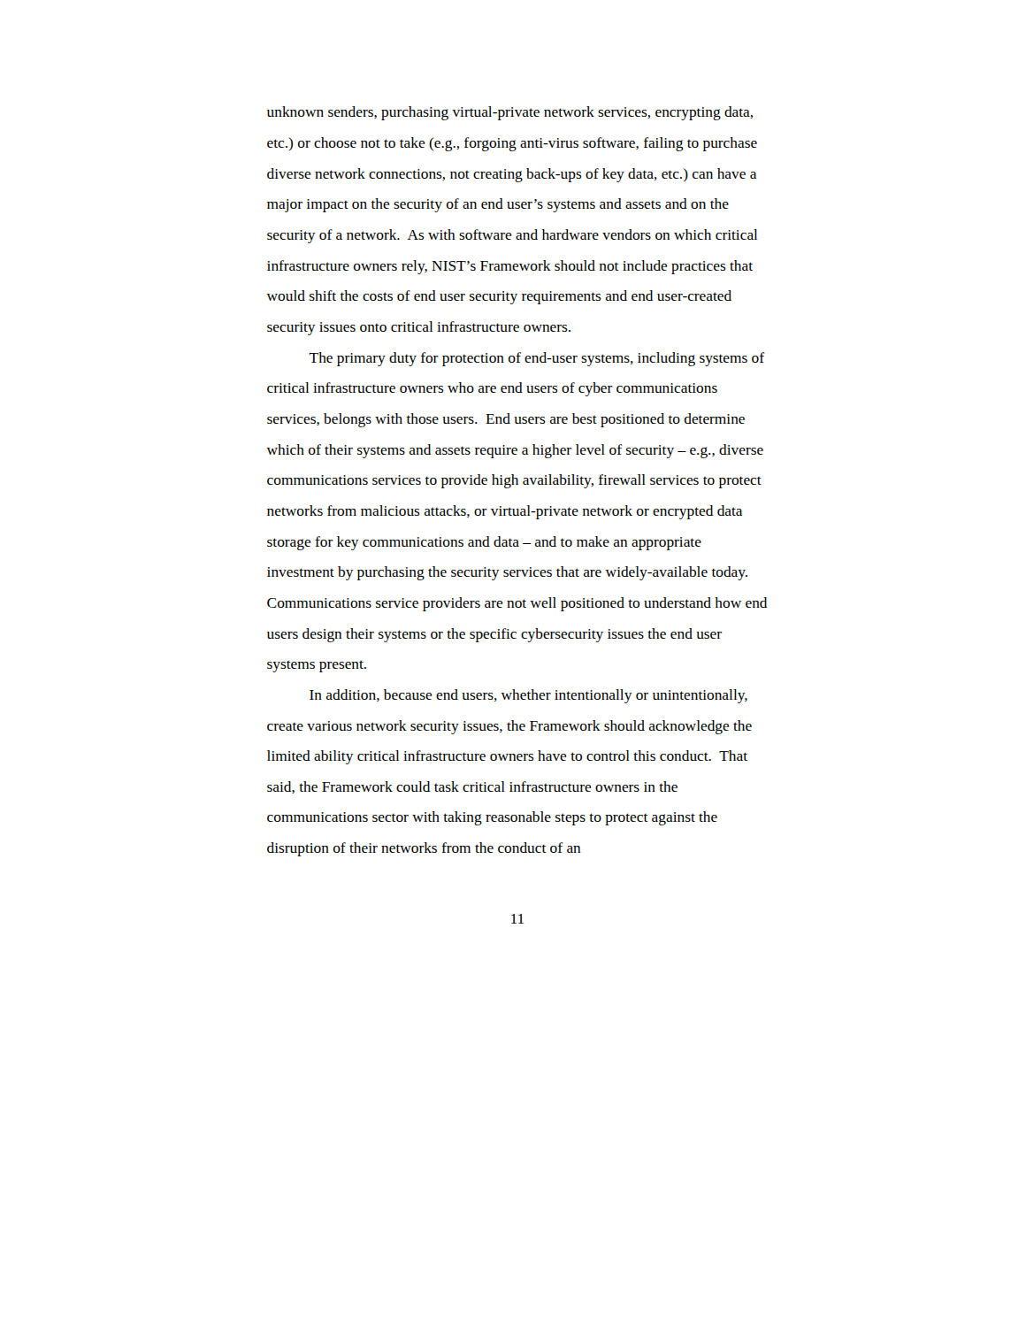unknown senders, purchasing virtual-private network services, encrypting data, etc.) or choose not to take (e.g., forgoing anti-virus software, failing to purchase diverse network connections, not creating back-ups of key data, etc.) can have a major impact on the security of an end user’s systems and assets and on the security of a network. As with software and hardware vendors on which critical infrastructure owners rely, NIST’s Framework should not include practices that would shift the costs of end user security requirements and end user-created security issues onto critical infrastructure owners.
The primary duty for protection of end-user systems, including systems of critical infrastructure owners who are end users of cyber communications services, belongs with those users. End users are best positioned to determine which of their systems and assets require a higher level of security – e.g., diverse communications services to provide high availability, firewall services to protect networks from malicious attacks, or virtual-private network or encrypted data storage for key communications and data – and to make an appropriate investment by purchasing the security services that are widely-available today. Communications service providers are not well positioned to understand how end users design their systems or the specific cybersecurity issues the end user systems present.
In addition, because end users, whether intentionally or unintentionally, create various network security issues, the Framework should acknowledge the limited ability critical infrastructure owners have to control this conduct. That said, the Framework could task critical infrastructure owners in the communications sector with taking reasonable steps to protect against the disruption of their networks from the conduct of an
11